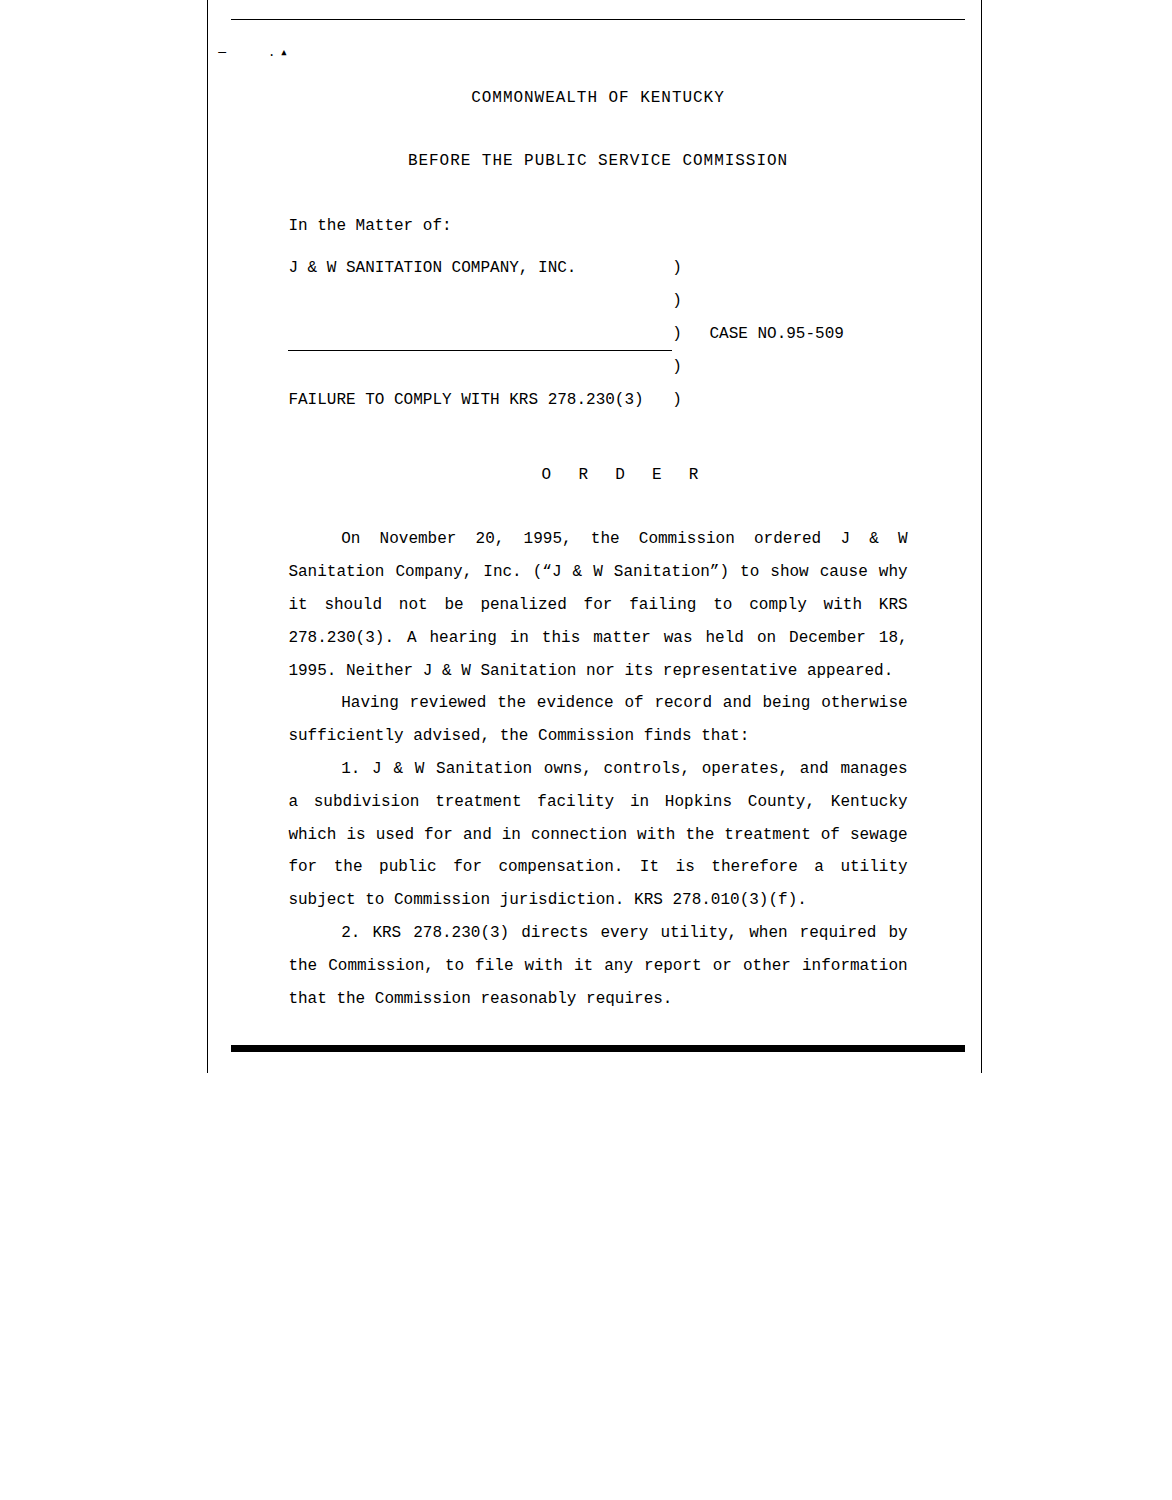— .▴
COMMONWEALTH OF KENTUCKY
BEFORE THE PUBLIC SERVICE COMMISSION
In the Matter of:
| J & W SANITATION COMPANY, INC. | ) | |
| | ) | |
| | ) | CASE NO.95-509 |
| | ) | |
| FAILURE TO COMPLY WITH KRS 278.230(3) | ) | |
O R D E R
On November 20, 1995, the Commission ordered J & W Sanitation Company, Inc. (“J & W Sanitation”) to show cause why it should not be penalized for failing to comply with KRS 278.230(3). A hearing in this matter was held on December 18, 1995. Neither J & W Sanitation nor its representative appeared.
Having reviewed the evidence of record and being otherwise sufficiently advised, the Commission finds that:
1. J & W Sanitation owns, controls, operates, and manages a subdivision treatment facility in Hopkins County, Kentucky which is used for and in connection with the treatment of sewage for the public for compensation. It is therefore a utility subject to Commission jurisdiction. KRS 278.010(3)(f).
2. KRS 278.230(3) directs every utility, when required by the Commission, to file with it any report or other information that the Commission reasonably requires.